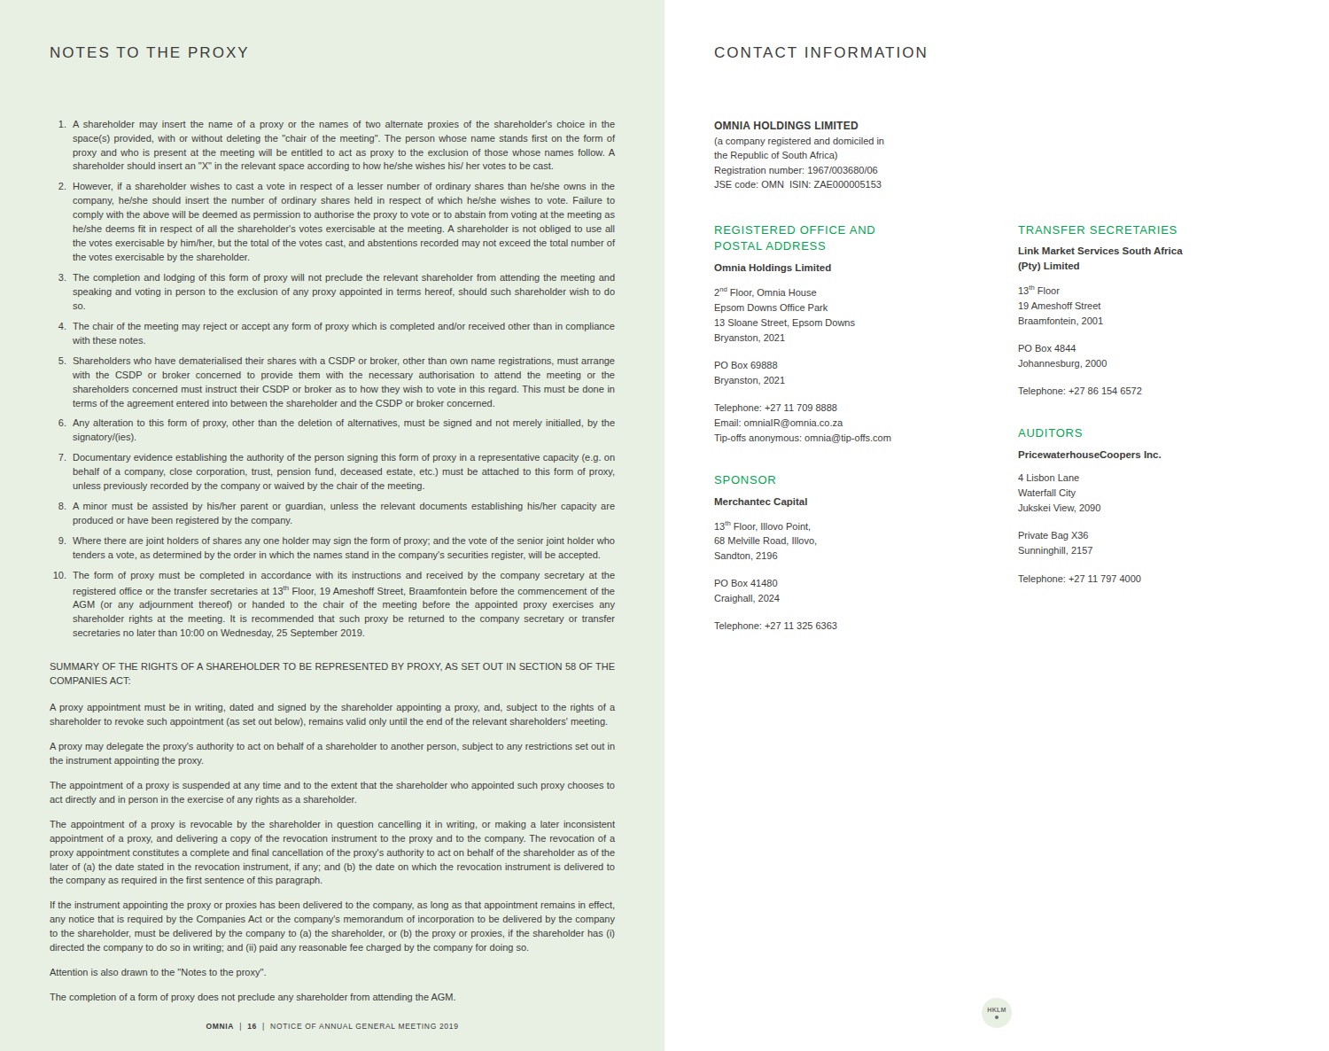Notes to the Proxy
A shareholder may insert the name of a proxy or the names of two alternate proxies of the shareholder's choice in the space(s) provided, with or without deleting the "chair of the meeting". The person whose name stands first on the form of proxy and who is present at the meeting will be entitled to act as proxy to the exclusion of those whose names follow. A shareholder should insert an "X" in the relevant space according to how he/she wishes his/ her votes to be cast.
However, if a shareholder wishes to cast a vote in respect of a lesser number of ordinary shares than he/she owns in the company, he/she should insert the number of ordinary shares held in respect of which he/she wishes to vote. Failure to comply with the above will be deemed as permission to authorise the proxy to vote or to abstain from voting at the meeting as he/she deems fit in respect of all the shareholder's votes exercisable at the meeting. A shareholder is not obliged to use all the votes exercisable by him/her, but the total of the votes cast, and abstentions recorded may not exceed the total number of the votes exercisable by the shareholder.
The completion and lodging of this form of proxy will not preclude the relevant shareholder from attending the meeting and speaking and voting in person to the exclusion of any proxy appointed in terms hereof, should such shareholder wish to do so.
The chair of the meeting may reject or accept any form of proxy which is completed and/or received other than in compliance with these notes.
Shareholders who have dematerialised their shares with a CSDP or broker, other than own name registrations, must arrange with the CSDP or broker concerned to provide them with the necessary authorisation to attend the meeting or the shareholders concerned must instruct their CSDP or broker as to how they wish to vote in this regard. This must be done in terms of the agreement entered into between the shareholder and the CSDP or broker concerned.
Any alteration to this form of proxy, other than the deletion of alternatives, must be signed and not merely initialled, by the signatory/(ies).
Documentary evidence establishing the authority of the person signing this form of proxy in a representative capacity (e.g. on behalf of a company, close corporation, trust, pension fund, deceased estate, etc.) must be attached to this form of proxy, unless previously recorded by the company or waived by the chair of the meeting.
A minor must be assisted by his/her parent or guardian, unless the relevant documents establishing his/her capacity are produced or have been registered by the company.
Where there are joint holders of shares any one holder may sign the form of proxy; and the vote of the senior joint holder who tenders a vote, as determined by the order in which the names stand in the company's securities register, will be accepted.
The form of proxy must be completed in accordance with its instructions and received by the company secretary at the registered office or the transfer secretaries at 13th Floor, 19 Ameshoff Street, Braamfontein before the commencement of the AGM (or any adjournment thereof) or handed to the chair of the meeting before the appointed proxy exercises any shareholder rights at the meeting. It is recommended that such proxy be returned to the company secretary or transfer secretaries no later than 10:00 on Wednesday, 25 September 2019.
Summary of the rights of a shareholder to be represented by proxy, as set out in section 58 of the Companies Act:
A proxy appointment must be in writing, dated and signed by the shareholder appointing a proxy, and, subject to the rights of a shareholder to revoke such appointment (as set out below), remains valid only until the end of the relevant shareholders' meeting.
A proxy may delegate the proxy's authority to act on behalf of a shareholder to another person, subject to any restrictions set out in the instrument appointing the proxy.
The appointment of a proxy is suspended at any time and to the extent that the shareholder who appointed such proxy chooses to act directly and in person in the exercise of any rights as a shareholder.
The appointment of a proxy is revocable by the shareholder in question cancelling it in writing, or making a later inconsistent appointment of a proxy, and delivering a copy of the revocation instrument to the proxy and to the company. The revocation of a proxy appointment constitutes a complete and final cancellation of the proxy's authority to act on behalf of the shareholder as of the later of (a) the date stated in the revocation instrument, if any; and (b) the date on which the revocation instrument is delivered to the company as required in the first sentence of this paragraph.
If the instrument appointing the proxy or proxies has been delivered to the company, as long as that appointment remains in effect, any notice that is required by the Companies Act or the company's memorandum of incorporation to be delivered by the company to the shareholder, must be delivered by the company to (a) the shareholder, or (b) the proxy or proxies, if the shareholder has (i) directed the company to do so in writing; and (ii) paid any reasonable fee charged by the company for doing so.
Attention is also drawn to the "Notes to the proxy".
The completion of a form of proxy does not preclude any shareholder from attending the AGM.
OMNIA | 16 | Notice of Annual General Meeting 2019
Contact Information
Omnia Holdings Limited
(a company registered and domiciled in
the Republic of South Africa)
Registration number: 1967/003680/06
JSE code: OMN ISIN: ZAE000005153
Registered Office and
Postal Address
Omnia Holdings Limited
2nd Floor, Omnia House
Epsom Downs Office Park
13 Sloane Street, Epsom Downs
Bryanston, 2021
PO Box 69888
Bryanston, 2021
Telephone: +27 11 709 8888
Email: omniaIR@omnia.co.za
Tip-offs anonymous: omnia@tip-offs.com
Sponsor
Merchantec Capital
13th Floor, Illovo Point,
68 Melville Road, Illovo,
Sandton, 2196
PO Box 41480
Craighall, 2024
Telephone: +27 11 325 6363
Transfer Secretaries
Link Market Services South Africa
(Pty) Limited
13th Floor
19 Ameshoff Street
Braamfontein, 2001
PO Box 4844
Johannesburg, 2000
Telephone: +27 86 154 6572
Auditors
PricewaterhouseCoopers Inc.
4 Lisbon Lane
Waterfall City
Jukskei View, 2090
Private Bag X36
Sunninghill, 2157
Telephone: +27 11 797 4000
HKLM